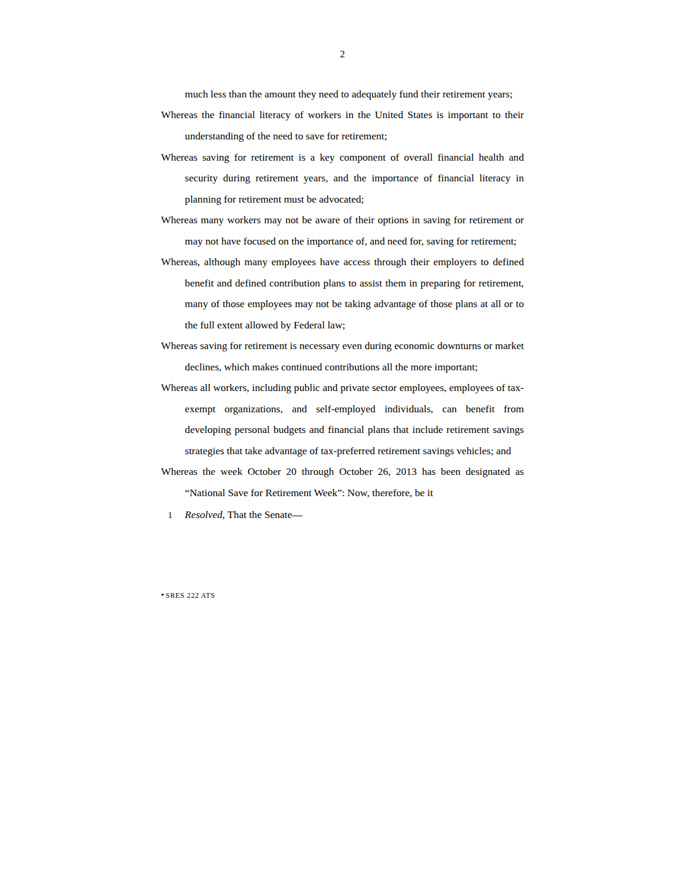2
much less than the amount they need to adequately fund their retirement years;
Whereas the financial literacy of workers in the United States is important to their understanding of the need to save for retirement;
Whereas saving for retirement is a key component of overall financial health and security during retirement years, and the importance of financial literacy in planning for retire​ment must be advocated;
Whereas many workers may not be aware of their options in saving for retirement or may not have focused on the im​portance of, and need for, saving for retirement;
Whereas, although many employees have access through their employers to defined benefit and defined contribution plans to assist them in preparing for retirement, many of those employees may not be taking advantage of those plans at all or to the full extent allowed by Federal law;
Whereas saving for retirement is necessary even during eco​nomic downturns or market declines, which makes con​tinued contributions all the more important;
Whereas all workers, including public and private sector em​ployees, employees of tax-exempt organizations, and self-employed individuals, can benefit from developing per​sonal budgets and financial plans that include retirement savings strategies that take advantage of tax-preferred retirement savings vehicles; and
Whereas the week October 20 through October 26, 2013 has been designated as “National Save for Retirement Week”: Now, therefore, be it
1
Resolved, That the Senate—
•SRES 222 ATS